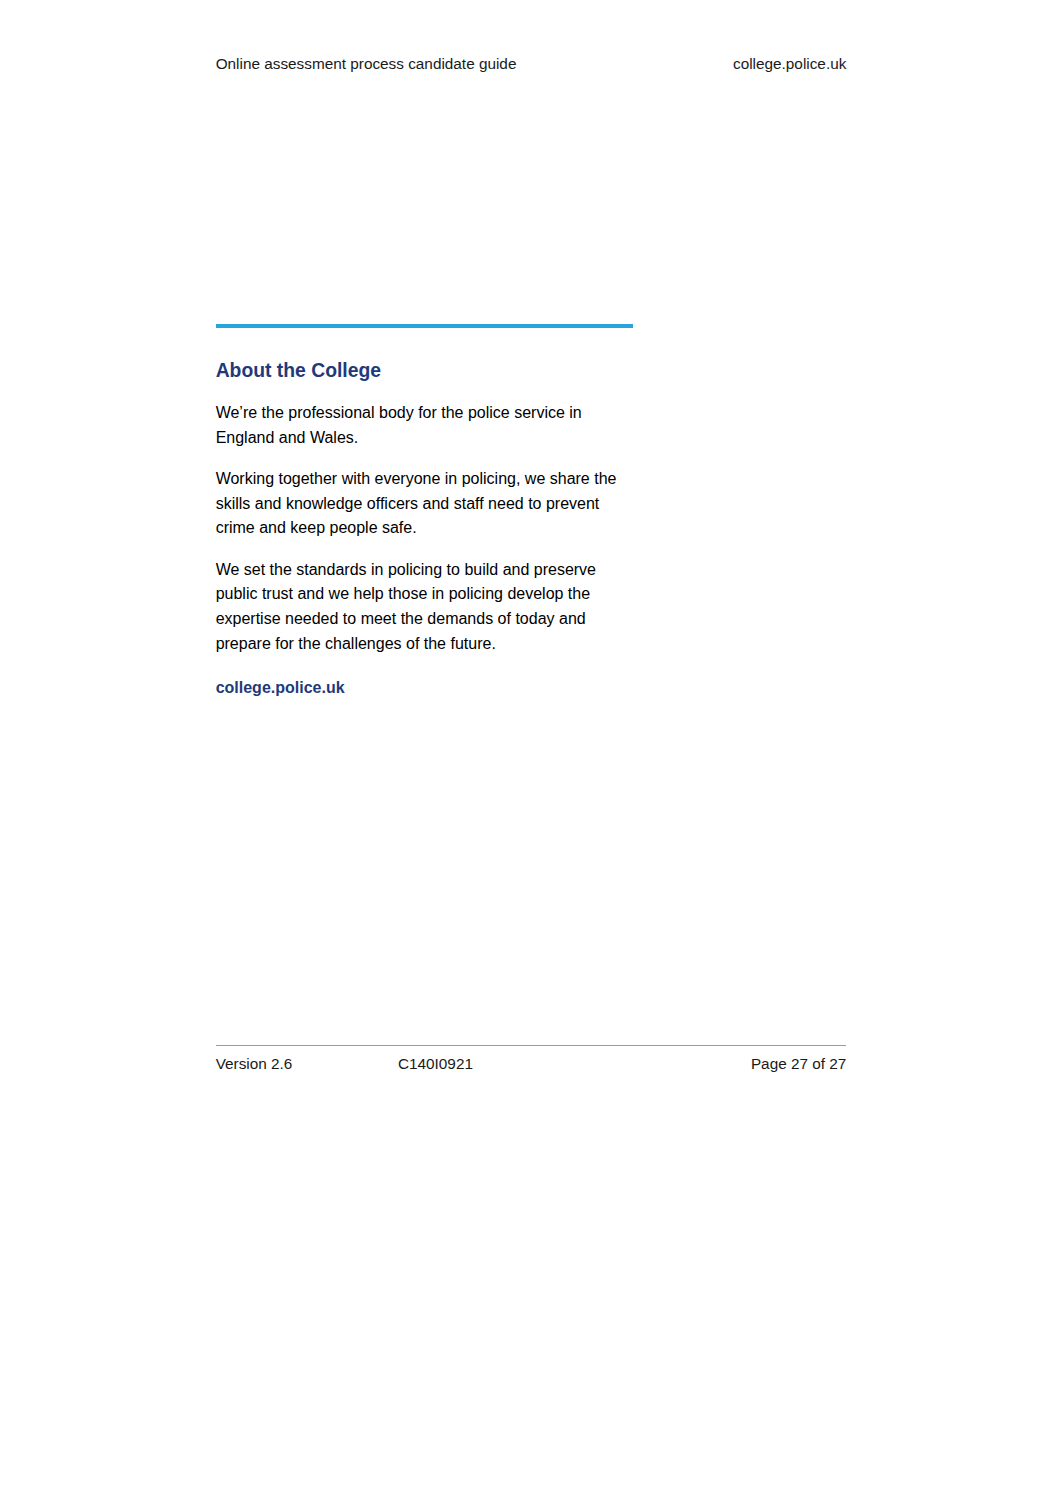Online assessment process candidate guide college.police.uk
About the College
We’re the professional body for the police service in England and Wales.
Working together with everyone in policing, we share the skills and knowledge officers and staff need to prevent crime and keep people safe.
We set the standards in policing to build and preserve public trust and we help those in policing develop the expertise needed to meet the demands of today and prepare for the challenges of the future.
college.police.uk
Version 2.6 C140I0921 Page 27 of 27